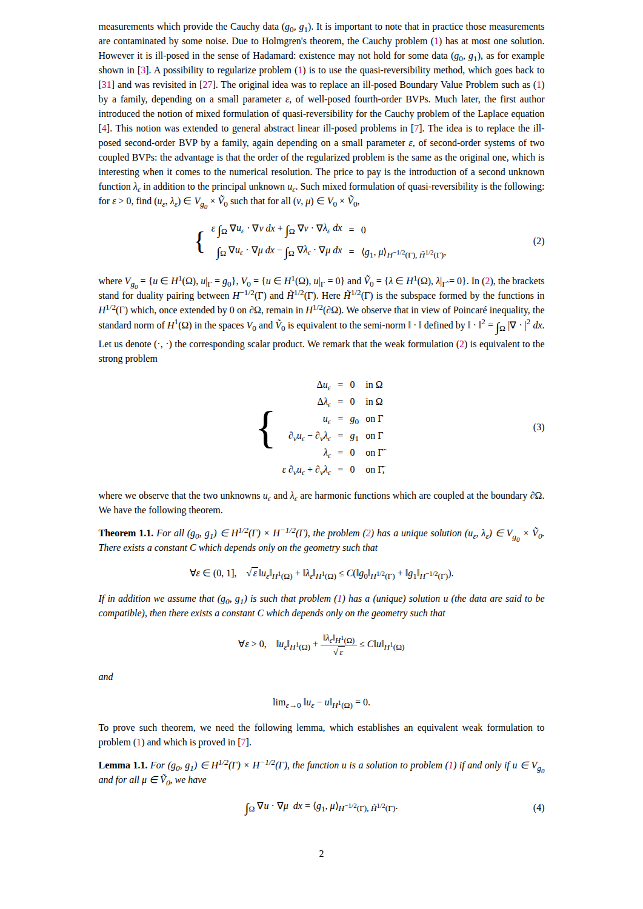measurements which provide the Cauchy data (g0, g1). It is important to note that in practice those measurements are contaminated by some noise. Due to Holmgren's theorem, the Cauchy problem (1) has at most one solution. However it is ill-posed in the sense of Hadamard: existence may not hold for some data (g0, g1), as for example shown in [3]. A possibility to regularize problem (1) is to use the quasi-reversibility method, which goes back to [31] and was revisited in [27]. The original idea was to replace an ill-posed Boundary Value Problem such as (1) by a family, depending on a small parameter ε, of well-posed fourth-order BVPs. Much later, the first author introduced the notion of mixed formulation of quasi-reversibility for the Cauchy problem of the Laplace equation [4]. This notion was extended to general abstract linear ill-posed problems in [7]. The idea is to replace the ill-posed second-order BVP by a family, again depending on a small parameter ε, of second-order systems of two coupled BVPs: the advantage is that the order of the regularized problem is the same as the original one, which is interesting when it comes to the numerical resolution. The price to pay is the introduction of a second unknown function λε in addition to the principal unknown uε. Such mixed formulation of quasi-reversibility is the following: for ε > 0, find (uε, λε) ∈ Vg0 × Ṽ0 such that for all (v, μ) ∈ V0 × Ṽ0,
{
| ε ∫ Ω ∇ u ε · ∇ v dx + ∫ Ω ∇ v · ∇ λ ε dx | = | 0 |
| ∫ Ω ∇ u ε · ∇ μ dx − ∫ Ω ∇ λ ε · ∇ μ dx | = | ⟨ g 1 , μ ⟩ H −1/2 (Γ), H̃ 1/2 (Γ) , |
(2)
where Vg0 = {u ∈ H1(Ω), u|Γ = g0}, V0 = {u ∈ H1(Ω), u|Γ = 0} and Ṽ0 = {λ ∈ H1(Ω), λ|Γ̃ = 0}. In (2), the brackets stand for duality pairing between H−1/2(Γ) and H̃1/2(Γ). Here H̃1/2(Γ) is the subspace formed by the functions in H1/2(Γ) which, once extended by 0 on ∂Ω, remain in H1/2(∂Ω). We observe that in view of Poincaré inequality, the standard norm of H1(Ω) in the spaces V0 and Ṽ0 is equivalent to the semi-norm ‖ · ‖ defined by ‖ · ‖2 = ∫Ω |∇ · |2 dx. Let us denote (·, ·) the corresponding scalar product. We remark that the weak formulation (2) is equivalent to the strong problem
{
| Δ u ε | = | 0 | in Ω |
| Δ λ ε | = | 0 | in Ω |
| u ε | = | g 0 | on Γ |
| ∂ ν u ε − ∂ ν λ ε | = | g 1 | on Γ |
| λ ε | = | 0 | on Γ̃ |
| ε ∂ ν u ε + ∂ ν λ ε | = | 0 | on Γ̃, |
(3)
where we observe that the two unknowns uε and λε are harmonic functions which are coupled at the boundary ∂Ω. We have the following theorem.
Theorem 1.1. For all (g0, g1) ∈ H1/2(Γ) × H−1/2(Γ), the problem (2) has a unique solution (uε, λε) ∈ Vg0 × Ṽ0. There exists a constant C which depends only on the geometry such that
∀ε ∈ (0, 1], √ε‖uε‖H1(Ω) + ‖λε‖H1(Ω) ≤ C(‖g0‖H1/2(Γ) + ‖g1‖H−1/2(Γ)).
If in addition we assume that (g0, g1) is such that problem (1) has a (unique) solution u (the data are said to be compatible), then there exists a constant C which depends only on the geometry such that
∀ε > 0, ‖uε‖H1(Ω) + ‖λε‖H1(Ω)√ε ≤ C‖u‖H1(Ω)
and
limε→0 ‖uε − u‖H1(Ω) = 0.
To prove such theorem, we need the following lemma, which establishes an equivalent weak formulation to problem (1) and which is proved in [7].
Lemma 1.1. For (g0, g1) ∈ H1/2(Γ) × H−1/2(Γ), the function u is a solution to problem (1) if and only if u ∈ Vg0 and for all μ ∈ Ṽ0, we have
∫Ω ∇u · ∇μ dx = ⟨g1, μ⟩H−1/2(Γ), H̃1/2(Γ). (4)
2